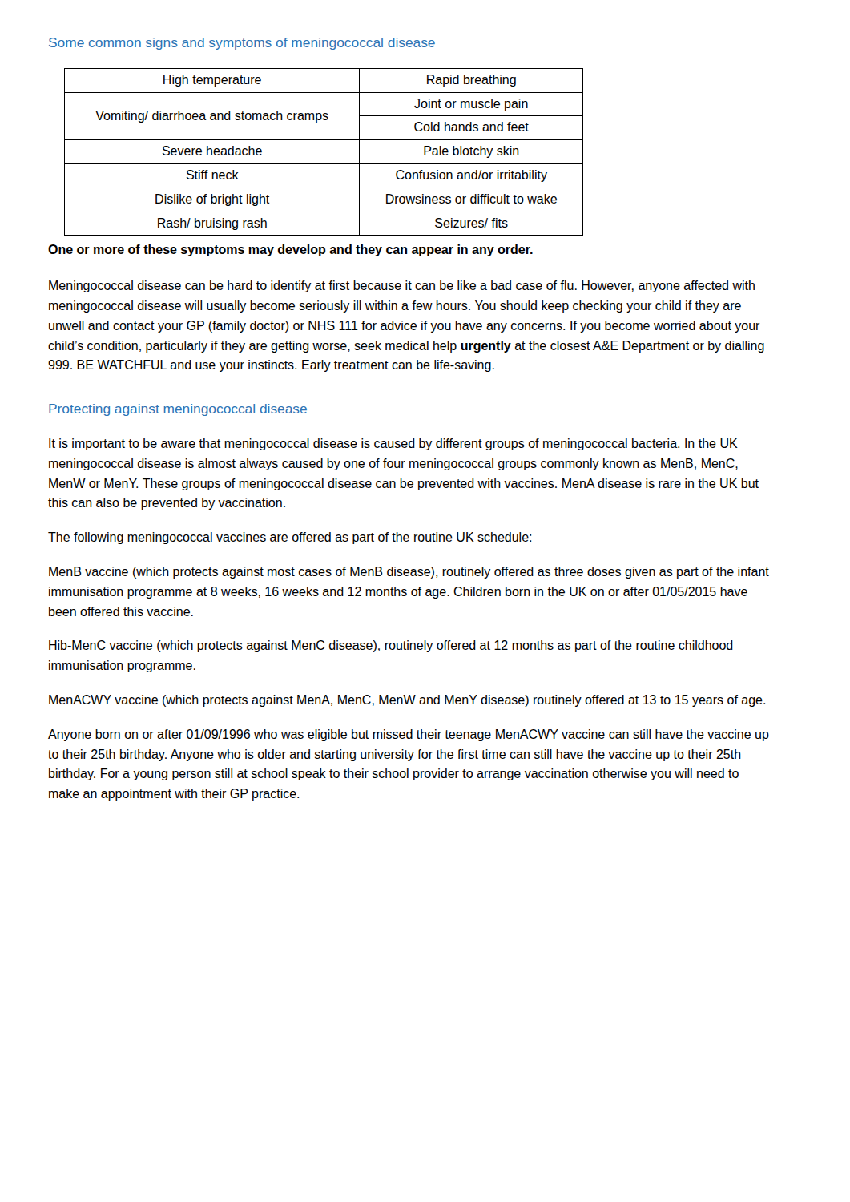Some common signs and symptoms of meningococcal disease
| High temperature | Rapid breathing |
| Vomiting/ diarrhoea and stomach cramps | Joint or muscle pain |
| Cold hands and feet |
| Severe headache | Pale blotchy skin |
| Stiff neck | Confusion and/or irritability |
| Dislike of bright light | Drowsiness or difficult to wake |
| Rash/ bruising rash | Seizures/ fits |
One or more of these symptoms may develop and they can appear in any order.
Meningococcal disease can be hard to identify at first because it can be like a bad case of flu. However, anyone affected with meningococcal disease will usually become seriously ill within a few hours. You should keep checking your child if they are unwell and contact your GP (family doctor) or NHS 111 for advice if you have any concerns. If you become worried about your child’s condition, particularly if they are getting worse, seek medical help urgently at the closest A&E Department or by dialling 999. BE WATCHFUL and use your instincts. Early treatment can be life-saving.
Protecting against meningococcal disease
It is important to be aware that meningococcal disease is caused by different groups of meningococcal bacteria. In the UK meningococcal disease is almost always caused by one of four meningococcal groups commonly known as MenB, MenC, MenW or MenY. These groups of meningococcal disease can be prevented with vaccines. MenA disease is rare in the UK but this can also be prevented by vaccination.
The following meningococcal vaccines are offered as part of the routine UK schedule:
MenB vaccine (which protects against most cases of MenB disease), routinely offered as three doses given as part of the infant immunisation programme at 8 weeks, 16 weeks and 12 months of age. Children born in the UK on or after 01/05/2015 have been offered this vaccine.
Hib-MenC vaccine (which protects against MenC disease), routinely offered at 12 months as part of the routine childhood immunisation programme.
MenACWY vaccine (which protects against MenA, MenC, MenW and MenY disease) routinely offered at 13 to 15 years of age.
Anyone born on or after 01/09/1996 who was eligible but missed their teenage MenACWY vaccine can still have the vaccine up to their 25th birthday. Anyone who is older and starting university for the first time can still have the vaccine up to their 25th birthday. For a young person still at school speak to their school provider to arrange vaccination otherwise you will need to make an appointment with their GP practice.